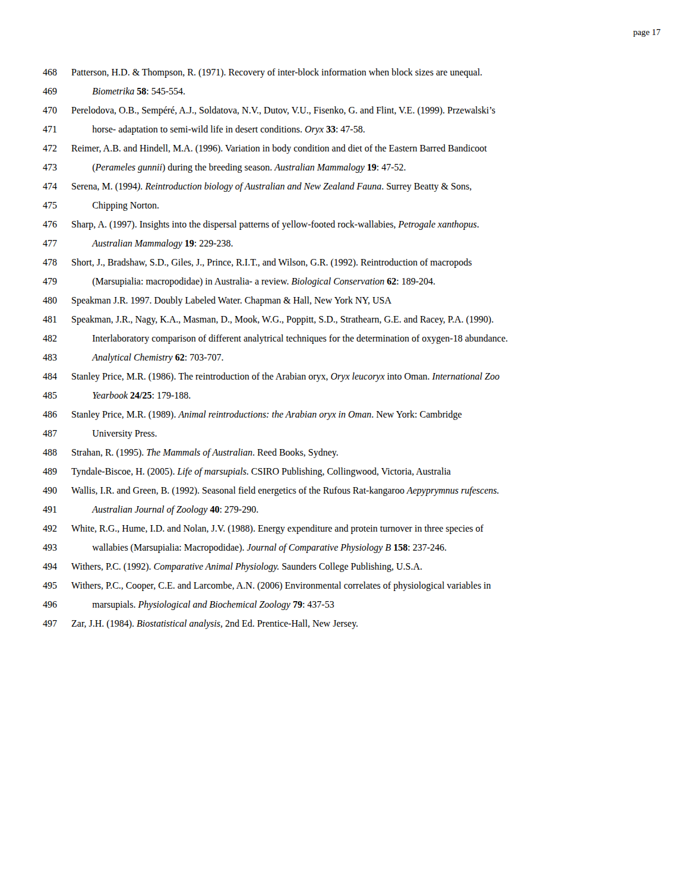page 17
468 Patterson, H.D. & Thompson, R. (1971). Recovery of inter-block information when block sizes are unequal.
469 Biometrika 58: 545-554.
470 Perelodova, O.B., Sempéré, A.J., Soldatova, N.V., Dutov, V.U., Fisenko, G. and Flint, V.E. (1999). Przewalski’s
471 horse- adaptation to semi-wild life in desert conditions. Oryx 33: 47-58.
472 Reimer, A.B. and Hindell, M.A. (1996). Variation in body condition and diet of the Eastern Barred Bandicoot
473(Perameles gunnii) during the breeding season. Australian Mammalogy 19: 47-52.
474 Serena, M. (1994). Reintroduction biology of Australian and New Zealand Fauna. Surrey Beatty & Sons,
475 Chipping Norton.
476 Sharp, A. (1997). Insights into the dispersal patterns of yellow-footed rock-wallabies, Petrogale xanthopus.
477 Australian Mammalogy 19: 229-238.
478 Short, J., Bradshaw, S.D., Giles, J., Prince, R.I.T., and Wilson, G.R. (1992). Reintroduction of macropods
479(Marsupialia: macropodidae) in Australia- a review. Biological Conservation 62: 189-204.
480 Speakman J.R. 1997. Doubly Labeled Water. Chapman & Hall, New York NY, USA
481 Speakman, J.R., Nagy, K.A., Masman, D., Mook, W.G., Poppitt, S.D., Strathearn, G.E. and Racey, P.A. (1990).
482 Interlaboratory comparison of different analytrical techniques for the determination of oxygen-18 abundance.
483 Analytical Chemistry 62: 703-707.
484 Stanley Price, M.R. (1986). The reintroduction of the Arabian oryx, Oryx leucoryx into Oman. International Zoo
485 Yearbook 24/25: 179-188.
486 Stanley Price, M.R. (1989). Animal reintroductions: the Arabian oryx in Oman. New York: Cambridge
487 University Press.
488 Strahan, R. (1995). The Mammals of Australian. Reed Books, Sydney.
489 Tyndale-Biscoe, H. (2005). Life of marsupials. CSIRO Publishing, Collingwood, Victoria, Australia
490 Wallis, I.R. and Green, B. (1992). Seasonal field energetics of the Rufous Rat-kangaroo Aepyprymnus rufescens.
491 Australian Journal of Zoology 40: 279-290.
492 White, R.G., Hume, I.D. and Nolan, J.V. (1988). Energy expenditure and protein turnover in three species of
493 wallabies (Marsupialia: Macropodidae). Journal of Comparative Physiology B 158: 237-246.
494 Withers, P.C. (1992). Comparative Animal Physiology. Saunders College Publishing, U.S.A.
495 Withers, P.C., Cooper, C.E. and Larcombe, A.N. (2006) Environmental correlates of physiological variables in
496 marsupials. Physiological and Biochemical Zoology 79: 437-53
497 Zar, J.H. (1984). Biostatistical analysis, 2nd Ed. Prentice-Hall, New Jersey.